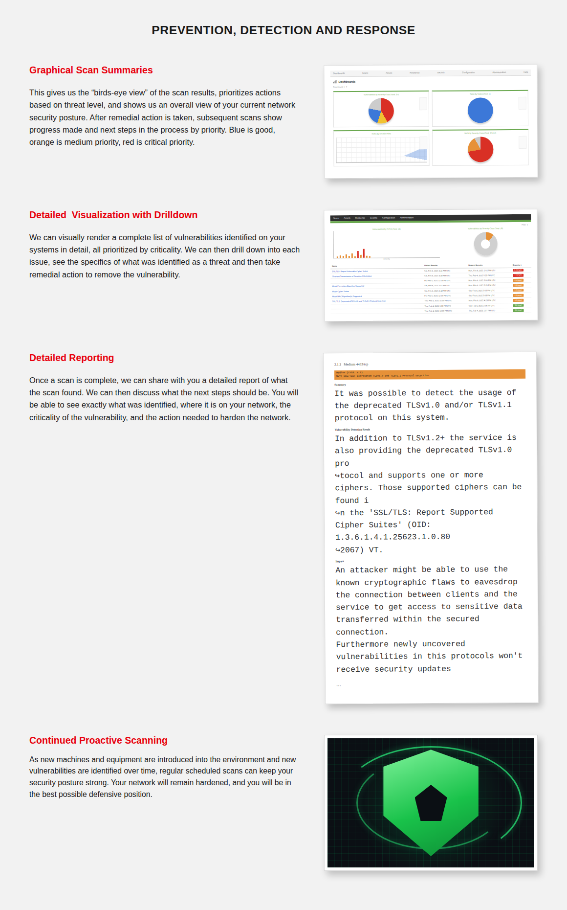PREVENTION, DETECTION AND RESPONSE
Graphical Scan Summaries
This gives us the “birds-eye view” of the scan results, prioritizes actions based on threat level, and shows us an overall view of your current network security posture. After remedial action is taken, subsequent scans show progress made and next steps in the process by priority. Blue is good, orange is medium priority, red is critical priority.
Dashboards Scans Assets Resilience SecInfo Configuration Administration Help
Dashboards
Dashboard | ▾
Vulnerabilities by Severity Class (Total: 27)
Tasks by Status (Total: 1)
CVEs by Creation Time
NVTs by Severity Class (Total: 57,812)
Detailed Visualization with Drilldown
We can visually render a complete list of vulnerabilities identified on your systems in detail, all prioritized by criticality. We can then drill down into each issue, see the specifics of what was identified as a threat and then take remedial action to remove the vulnerability.
Scans Assets Resilience SecInfo Configuration Administration
Filter ▾
Vulnerabilities by CVSS (Total: 18)
Severity
Vulnerabilities by Severity Class (Total: 18)
| Name | Oldest Results | Newest Results | Severity ▾ |
| --- | --- | --- | --- |
| SSL/TLS: Report Vulnerable Cipher Suites | Sat, Feb 6, 2021 6:41 AM UTC | Mon, Feb 8, 2021 1:02 PM UTC | 9.8 (High) |
| Cleartext Transmission of Sensitive Information | Sat, Feb 6, 2021 6:44 AM UTC | Thu, Feb 4, 2021 5:19 PM UTC | 7.5 (High) |
| | Fri, Feb 5, 2021 12:19 PM UTC | Mon, Feb 8, 2021 5:00 PM UTC | 6.4 (Med) |
| Weak Encryption Algorithm Supported | Sat, Feb 6, 2021 2:41 AM UTC | Mon, Feb 8, 2021 5:20 PM UTC | 5.9 (Med) |
| Weak Cipher Suites | Sat, Feb 6, 2021 2:44 AM UTC | Sat, Feb 6, 2021 3:09 PM UTC | 5.3 (Med) |
| Weak MAC Algorithm(s) Supported | Fri, Feb 5, 2021 12:19 PM UTC | Sat, Feb 6, 2021 3:08 PM UTC | 4.3 (Med) |
| SSL/TLS: Deprecated TLSv1.0 and TLSv1.1 Protocol Detection | Thu, Feb 4, 2021 10:59 PM UTC | Mon, Feb 8, 2021 4:29 PM UTC | 4.3 (Med) |
| | Thu, Feb 4, 2021 9:44 PM UTC | Sat, Feb 6, 2021 2:08 AM UTC | 2.6 (Low) |
| | Thu, Feb 4, 2021 12:59 PM UTC | Thu, Feb 4, 2021 1:07 PM UTC | 2.6 (Low) |
Detailed Reporting
Once a scan is complete, we can share with you a detailed report of what the scan found. We can then discuss what the next steps should be. You will be able to see exactly what was identified, where it is on your network, the criticality of the vulnerability, and the action needed to harden the network.
2.1.2 Medium 4433/tcp
Medium (CVSS: 4.3) NVT: SSL/TLS: Deprecated TLSv1.0 and TLSv1.1 Protocol Detection
Summary
It was possible to detect the usage of the deprecated TLSv1.0 and/or TLSv1.1 protocol on this system.
Vulnerability Detection Result
In addition to TLSv1.2+ the service is also providing the deprecated TLSv1.0 pro
↪tocol and supports one or more ciphers. Those supported ciphers can be found i
↪n the 'SSL/TLS: Report Supported Cipher Suites' (OID: 1.3.6.1.4.1.25623.1.0.80
↪2067) VT.
Impact
An attacker might be able to use the known cryptographic flaws to eavesdrop the connection between clients and the service to get access to sensitive data transferred within the secured connection.
Furthermore newly uncovered vulnerabilities in this protocols won't receive security updates
…
Continued Proactive Scanning
As new machines and equipment are introduced into the environment and new vulnerabilities are identified over time, regular scheduled scans can keep your security posture strong. Your network will remain hardened, and you will be in the best possible defensive position.